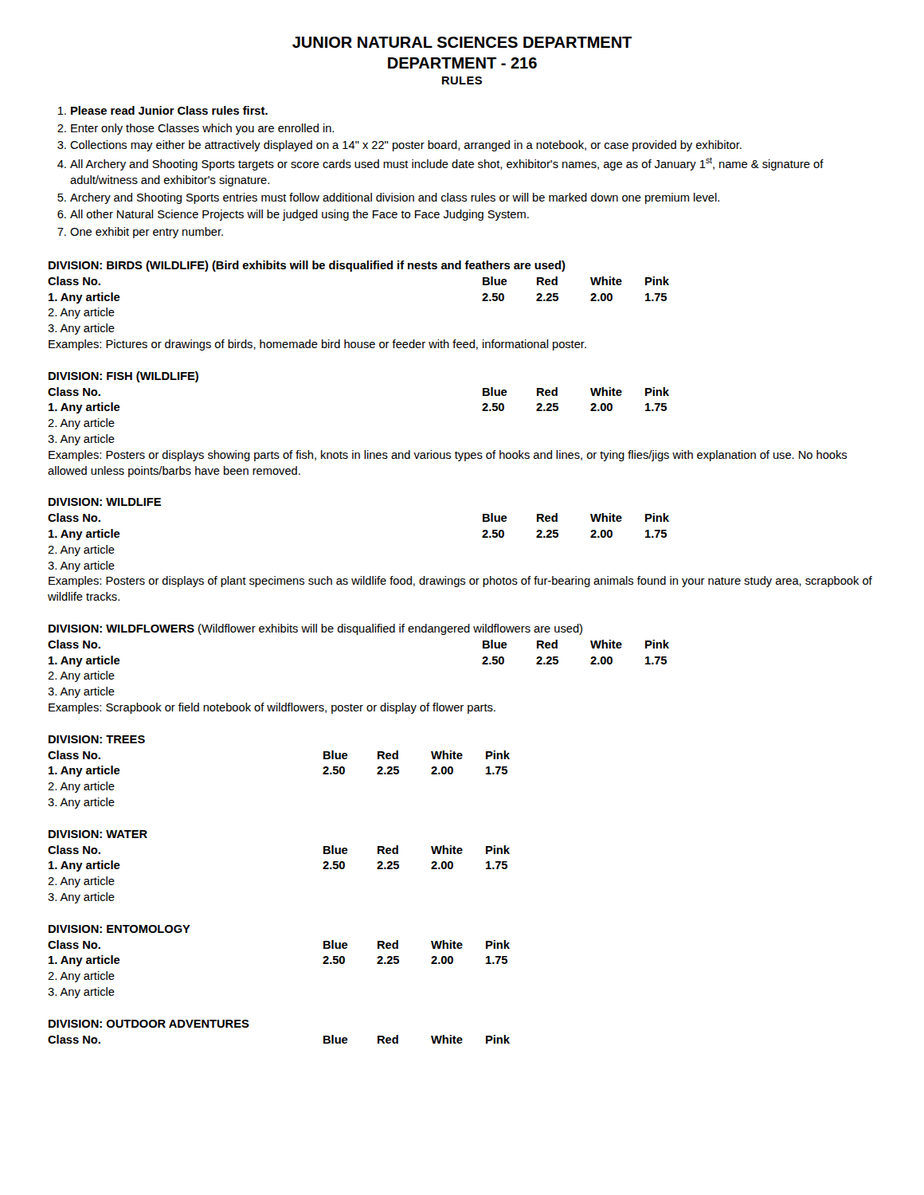JUNIOR NATURAL SCIENCES DEPARTMENT
DEPARTMENT - 216
RULES
Please read Junior Class rules first.
Enter only those Classes which you are enrolled in.
Collections may either be attractively displayed on a 14" x 22" poster board, arranged in a notebook, or case provided by exhibitor.
All Archery and Shooting Sports targets or score cards used must include date shot, exhibitor's names, age as of January 1st, name & signature of adult/witness and exhibitor's signature.
Archery and Shooting Sports entries must follow additional division and class rules or will be marked down one premium level.
All other Natural Science Projects will be judged using the Face to Face Judging System.
One exhibit per entry number.
DIVISION: BIRDS (WILDLIFE) (Bird exhibits will be disqualified if nests and feathers are used)
| Class No. | Blue | Red | White | Pink |
| --- | --- | --- | --- | --- |
| 1. Any article | 2.50 | 2.25 | 2.00 | 1.75 |
| 2. Any article | | | | |
| 3. Any article | | | | |
Examples: Pictures or drawings of birds, homemade bird house or feeder with feed, informational poster.
DIVISION: FISH (WILDLIFE)
| Class No. | Blue | Red | White | Pink |
| --- | --- | --- | --- | --- |
| 1. Any article | 2.50 | 2.25 | 2.00 | 1.75 |
| 2. Any article | | | | |
| 3. Any article | | | | |
Examples: Posters or displays showing parts of fish, knots in lines and various types of hooks and lines, or tying flies/jigs with explanation of use. No hooks allowed unless points/barbs have been removed.
DIVISION: WILDLIFE
| Class No. | Blue | Red | White | Pink |
| --- | --- | --- | --- | --- |
| 1. Any article | 2.50 | 2.25 | 2.00 | 1.75 |
| 2. Any article | | | | |
| 3. Any article | | | | |
Examples: Posters or displays of plant specimens such as wildlife food, drawings or photos of fur-bearing animals found in your nature study area, scrapbook of wildlife tracks.
DIVISION: WILDFLOWERS (Wildflower exhibits will be disqualified if endangered wildflowers are used)
| Class No. | Blue | Red | White | Pink |
| --- | --- | --- | --- | --- |
| 1. Any article | 2.50 | 2.25 | 2.00 | 1.75 |
| 2. Any article | | | | |
| 3. Any article | | | | |
Examples: Scrapbook or field notebook of wildflowers, poster or display of flower parts.
DIVISION: TREES
| Class No. | Blue | Red | White | Pink |
| --- | --- | --- | --- | --- |
| 1. Any article | 2.50 | 2.25 | 2.00 | 1.75 |
| 2. Any article | | | | |
| 3. Any article | | | | |
DIVISION: WATER
| Class No. | Blue | Red | White | Pink |
| --- | --- | --- | --- | --- |
| 1. Any article | 2.50 | 2.25 | 2.00 | 1.75 |
| 2. Any article | | | | |
| 3. Any article | | | | |
DIVISION: ENTOMOLOGY
| Class No. | Blue | Red | White | Pink |
| --- | --- | --- | --- | --- |
| 1. Any article | 2.50 | 2.25 | 2.00 | 1.75 |
| 2. Any article | | | | |
| 3. Any article | | | | |
DIVISION: OUTDOOR ADVENTURES
| Class No. | Blue | Red | White | Pink |
| --- | --- | --- | --- | --- |